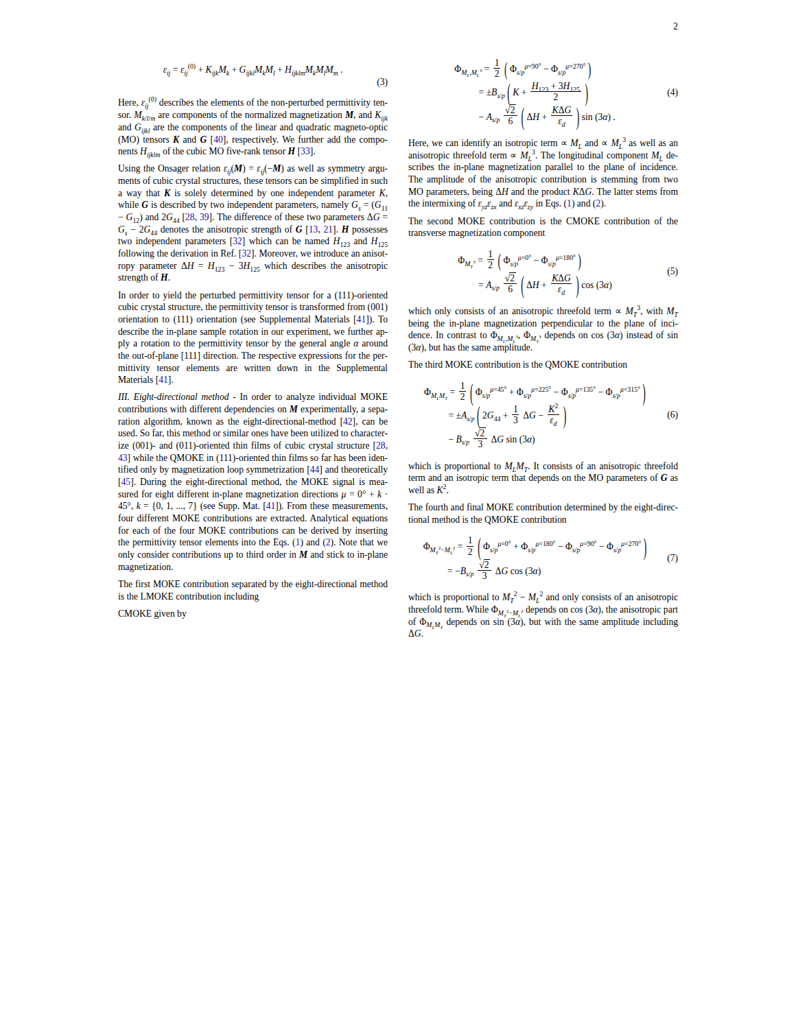2
εij = εij(0) + KijkMk + GijklMkMl + HijklmMkMlMm .
(3)
Here, εij(0) describes the elements of the non-perturbed permittivity tensor. Mk/l/m are components of the normalized magnetization M, and Kijk and Gijkl are the components of the linear and quadratic magneto-optic (MO) tensors K and G [40], respectively. We further add the components Hijklm of the cubic MO five-rank tensor H [33].
Using the Onsager relation εij(M) = εij(−M) as well as symmetry arguments of cubic crystal structures, these tensors can be simplified in such a way that K is solely determined by one independent parameter K, while G is described by two independent parameters, namely Gs = (G11 − G12) and 2G44 [28, 39]. The difference of these two parameters ΔG = Gs − 2G44 denotes the anisotropic strength of G [13, 21]. H possesses two independent parameters [32] which can be named H123 and H125 following the derivation in Ref. [32]. Moreover, we introduce an anisotropy parameter ΔH = H123 − 3H125 which describes the anisotropic strength of H.
In order to yield the perturbed permittivity tensor for a (111)-oriented cubic crystal structure, the permittivity tensor is transformed from (001) orientation to (111) orientation (see Supplemental Materials [41]). To describe the in-plane sample rotation in our experiment, we further apply a rotation to the permittivity tensor by the general angle α around the out-of-plane [111] direction. The respective expressions for the permittivity tensor elements are written down in the Supplemental Materials [41].
III. Eight-directional method - In order to analyze individual MOKE contributions with different dependencies on M experimentally, a separation algorithm, known as the eight-directional-method [42], can be used. So far, this method or similar ones have been utilized to characterize (001)- and (011)-oriented thin films of cubic crystal structure [28, 43] while the QMOKE in (111)-oriented thin films so far has been identified only by magnetization loop symmetrization [44] and theoretically [45]. During the eight-directional method, the MOKE signal is measured for eight different in-plane magnetization directions μ = 0° + k · 45°, k = {0, 1, ..., 7} (see Supp. Mat. [41]). From these measurements, four different MOKE contributions are extracted. Analytical equations for each of the four MOKE contributions can be derived by inserting the permittivity tensor elements into the Eqs. (1) and (2). Note that we only consider contributions up to third order in M and stick to in-plane magnetization.
The first MOKE contribution separated by the eight-directional method is the LMOKE contribution including
CMOKE given by
ΦML,ML3 = 12 ( Φs/pμ=90° − Φs/pμ=270° ) = ±Bs/p ( K + H123 + 3H1252 ) − As/p √26 ( ΔH + KΔG εd ) sin (3α) .
(4)
Here, we can identify an isotropic term ∝ ML and ∝ ML3 as well as an anisotropic threefold term ∝ ML3. The longitudinal component ML describes the in-plane magnetization parallel to the plane of incidence. The amplitude of the anisotropic contribution is stemming from two MO parameters, being ΔH and the product KΔG. The latter stems from the intermixing of εyzεzx and εxzεzy in Eqs. (1) and (2).
The second MOKE contribution is the CMOKE contribution of the transverse magnetization component
ΦMT3 = 12 ( Φs/pμ=0° − Φs/pμ=180° ) = As/p √26 ( ΔH + KΔG εd ) cos (3α)
(5)
which only consists of an anisotropic threefold term ∝ MT3, with MT being the in-plane magnetization perpendicular to the plane of incidence. In contrast to ΦML,ML3, ΦMT3 depends on cos (3α) instead of sin (3α), but has the same amplitude.
The third MOKE contribution is the QMOKE contribution
ΦMLMT = 12 ( Φs/pμ=45° + Φs/pμ=225° − Φs/pμ=135° − Φs/pμ=315° ) = ±As/p ( 2G44 + 13 ΔG − K2 εd ) − Bs/p √23 ΔG sin (3α)
(6)
which is proportional to MLMT. It consists of an anisotropic threefold term and an isotropic term that depends on the MO parameters of G as well as K2.
The fourth and final MOKE contribution determined by the eight-directional method is the QMOKE contribution
ΦMT2−ML2 = 12 ( Φs/pμ=0° + Φs/pμ=180° − Φs/pμ=90° − Φs/pμ=270° ) = −Bs/p √23 ΔG cos (3α)
(7)
which is proportional to MT2 − ML2 and only consists of an anisotropic threefold term. While ΦMT2−ML2 depends on cos (3α), the anisotropic part of ΦMLMT depends on sin (3α), but with the same amplitude including ΔG.